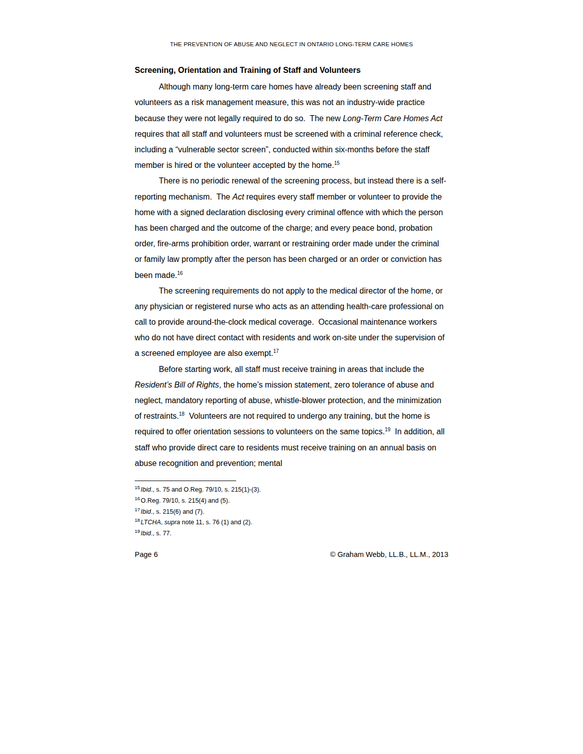THE PREVENTION OF ABUSE AND NEGLECT IN ONTARIO LONG-TERM CARE HOMES
Screening, Orientation and Training of Staff and Volunteers
Although many long-term care homes have already been screening staff and volunteers as a risk management measure, this was not an industry-wide practice because they were not legally required to do so. The new Long-Term Care Homes Act requires that all staff and volunteers must be screened with a criminal reference check, including a “vulnerable sector screen”, conducted within six-months before the staff member is hired or the volunteer accepted by the home.15
There is no periodic renewal of the screening process, but instead there is a self-reporting mechanism. The Act requires every staff member or volunteer to provide the home with a signed declaration disclosing every criminal offence with which the person has been charged and the outcome of the charge; and every peace bond, probation order, fire-arms prohibition order, warrant or restraining order made under the criminal or family law promptly after the person has been charged or an order or conviction has been made.16
The screening requirements do not apply to the medical director of the home, or any physician or registered nurse who acts as an attending health-care professional on call to provide around-the-clock medical coverage. Occasional maintenance workers who do not have direct contact with residents and work on-site under the supervision of a screened employee are also exempt.17
Before starting work, all staff must receive training in areas that include the Resident’s Bill of Rights, the home’s mission statement, zero tolerance of abuse and neglect, mandatory reporting of abuse, whistle-blower protection, and the minimization of restraints.18 Volunteers are not required to undergo any training, but the home is required to offer orientation sessions to volunteers on the same topics.19 In addition, all staff who provide direct care to residents must receive training on an annual basis on abuse recognition and prevention; mental
15Ibid., s. 75 and O.Reg. 79/10, s. 215(1)-(3).
16O.Reg. 79/10, s. 215(4) and (5).
17Ibid., s. 215(6) and (7).
18LTCHA, supra note 11, s. 76 (1) and (2).
19Ibid., s. 77.
Page 6 © Graham Webb, LL.B., LL.M., 2013